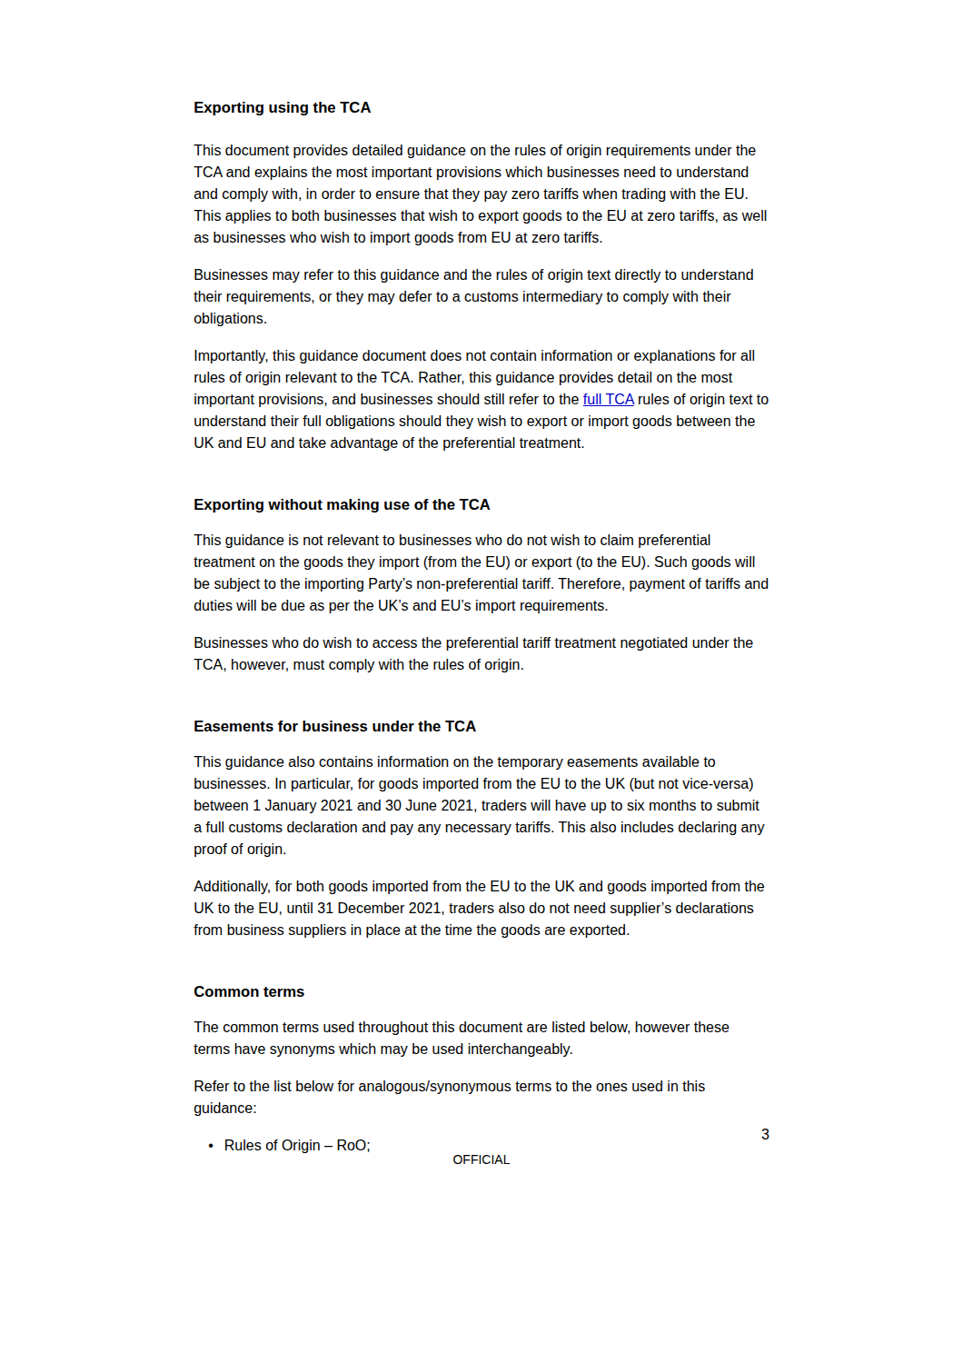Exporting using the TCA
This document provides detailed guidance on the rules of origin requirements under the TCA and explains the most important provisions which businesses need to understand and comply with, in order to ensure that they pay zero tariffs when trading with the EU. This applies to both businesses that wish to export goods to the EU at zero tariffs, as well as businesses who wish to import goods from EU at zero tariffs.
Businesses may refer to this guidance and the rules of origin text directly to understand their requirements, or they may defer to a customs intermediary to comply with their obligations.
Importantly, this guidance document does not contain information or explanations for all rules of origin relevant to the TCA. Rather, this guidance provides detail on the most important provisions, and businesses should still refer to the full TCA rules of origin text to understand their full obligations should they wish to export or import goods between the UK and EU and take advantage of the preferential treatment.
Exporting without making use of the TCA
This guidance is not relevant to businesses who do not wish to claim preferential treatment on the goods they import (from the EU) or export (to the EU). Such goods will be subject to the importing Party’s non-preferential tariff. Therefore, payment of tariffs and duties will be due as per the UK’s and EU’s import requirements.
Businesses who do wish to access the preferential tariff treatment negotiated under the TCA, however, must comply with the rules of origin.
Easements for business under the TCA
This guidance also contains information on the temporary easements available to businesses. In particular, for goods imported from the EU to the UK (but not vice-versa) between 1 January 2021 and 30 June 2021, traders will have up to six months to submit a full customs declaration and pay any necessary tariffs. This also includes declaring any proof of origin.
Additionally, for both goods imported from the EU to the UK and goods imported from the UK to the EU, until 31 December 2021, traders also do not need supplier’s declarations from business suppliers in place at the time the goods are exported.
Common terms
The common terms used throughout this document are listed below, however these terms have synonyms which may be used interchangeably.
Refer to the list below for analogous/synonymous terms to the ones used in this guidance:
Rules of Origin – RoO;
3
OFFICIAL